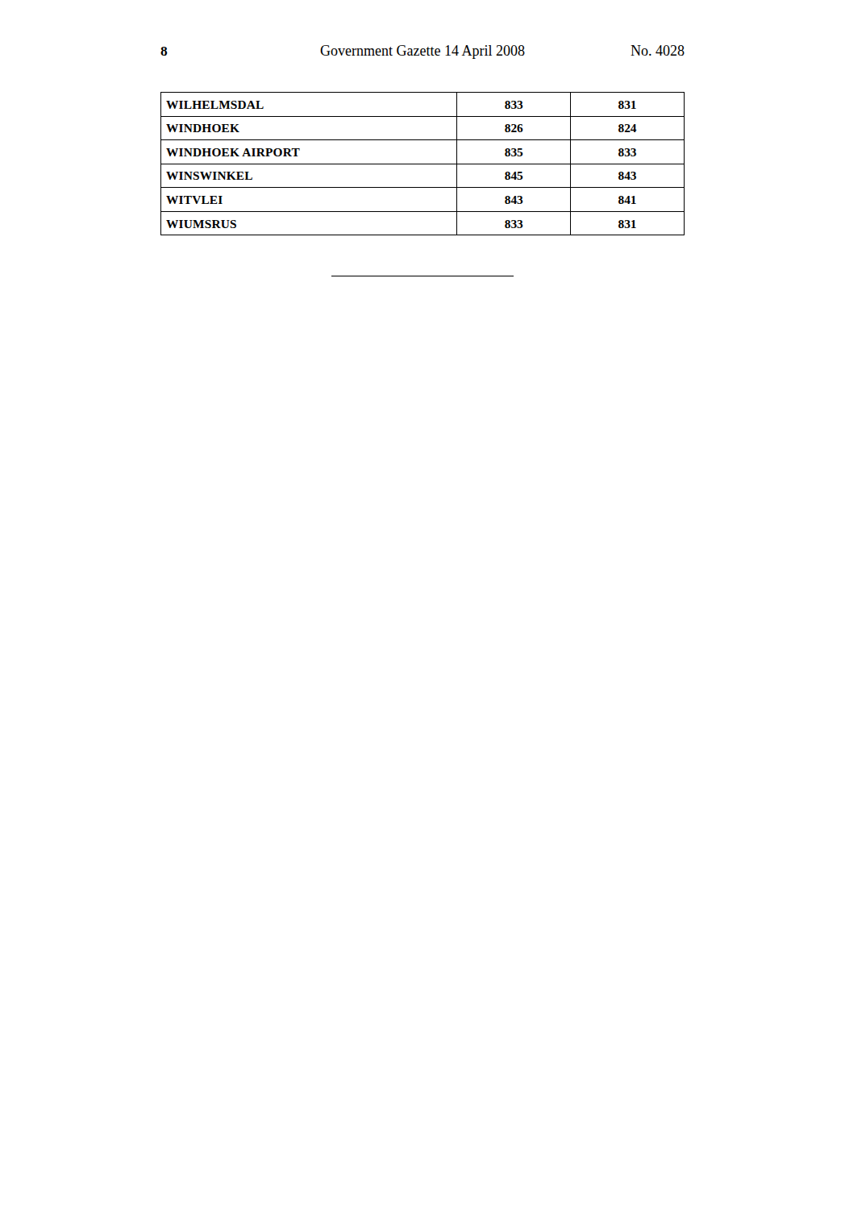8
Government Gazette 14 April 2008
No. 4028
| WILHELMSDAL | 833 | 831 |
| WINDHOEK | 826 | 824 |
| WINDHOEK AIRPORT | 835 | 833 |
| WINSWINKEL | 845 | 843 |
| WITVLEI | 843 | 841 |
| WIUMSRUS | 833 | 831 |